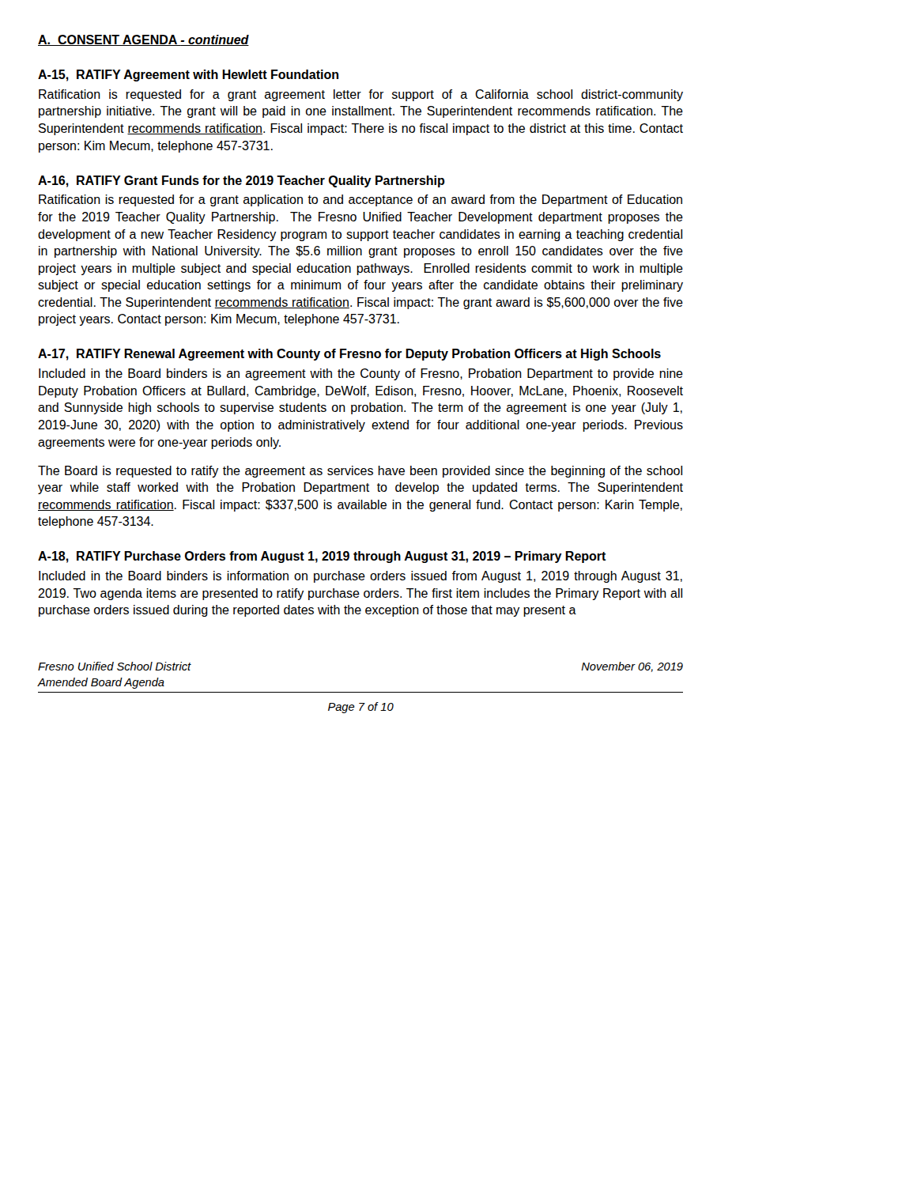A. CONSENT AGENDA - continued
A-15, RATIFY Agreement with Hewlett Foundation
Ratification is requested for a grant agreement letter for support of a California school district-community partnership initiative. The grant will be paid in one installment. The Superintendent recommends ratification. The Superintendent recommends ratification. Fiscal impact: There is no fiscal impact to the district at this time. Contact person: Kim Mecum, telephone 457-3731.
A-16, RATIFY Grant Funds for the 2019 Teacher Quality Partnership
Ratification is requested for a grant application to and acceptance of an award from the Department of Education for the 2019 Teacher Quality Partnership. The Fresno Unified Teacher Development department proposes the development of a new Teacher Residency program to support teacher candidates in earning a teaching credential in partnership with National University. The $5.6 million grant proposes to enroll 150 candidates over the five project years in multiple subject and special education pathways. Enrolled residents commit to work in multiple subject or special education settings for a minimum of four years after the candidate obtains their preliminary credential. The Superintendent recommends ratification. Fiscal impact: The grant award is $5,600,000 over the five project years. Contact person: Kim Mecum, telephone 457-3731.
A-17, RATIFY Renewal Agreement with County of Fresno for Deputy Probation Officers at High Schools
Included in the Board binders is an agreement with the County of Fresno, Probation Department to provide nine Deputy Probation Officers at Bullard, Cambridge, DeWolf, Edison, Fresno, Hoover, McLane, Phoenix, Roosevelt and Sunnyside high schools to supervise students on probation. The term of the agreement is one year (July 1, 2019-June 30, 2020) with the option to administratively extend for four additional one-year periods. Previous agreements were for one-year periods only.
The Board is requested to ratify the agreement as services have been provided since the beginning of the school year while staff worked with the Probation Department to develop the updated terms. The Superintendent recommends ratification. Fiscal impact: $337,500 is available in the general fund. Contact person: Karin Temple, telephone 457-3134.
A-18, RATIFY Purchase Orders from August 1, 2019 through August 31, 2019 – Primary Report
Included in the Board binders is information on purchase orders issued from August 1, 2019 through August 31, 2019. Two agenda items are presented to ratify purchase orders. The first item includes the Primary Report with all purchase orders issued during the reported dates with the exception of those that may present a
Fresno Unified School District November 06, 2019
Amended Board Agenda
Page 7 of 10